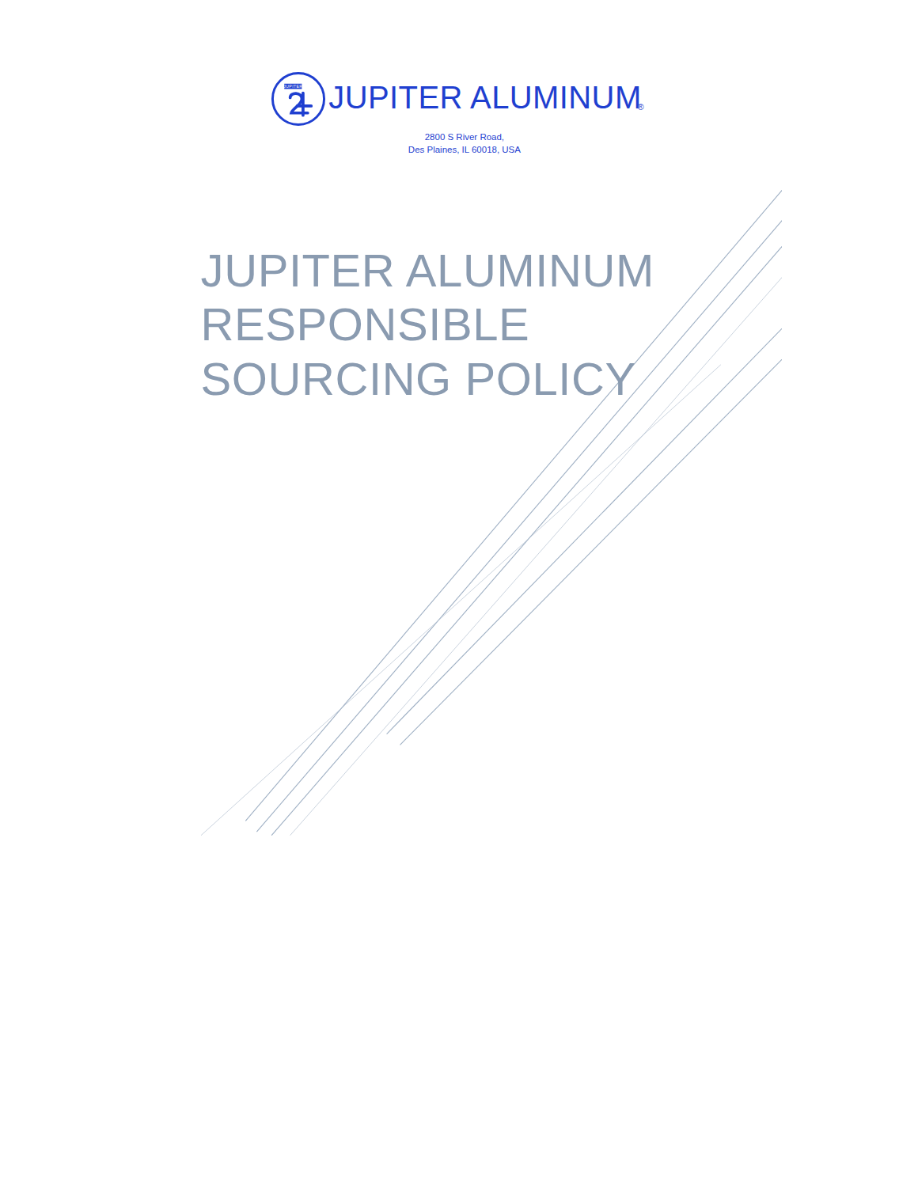JUPITER JUPITER ALUMINUM®
2800 S River Road,
Des Plaines, IL 60018, USA
Jupiter Aluminum Responsible Sourcing Policy